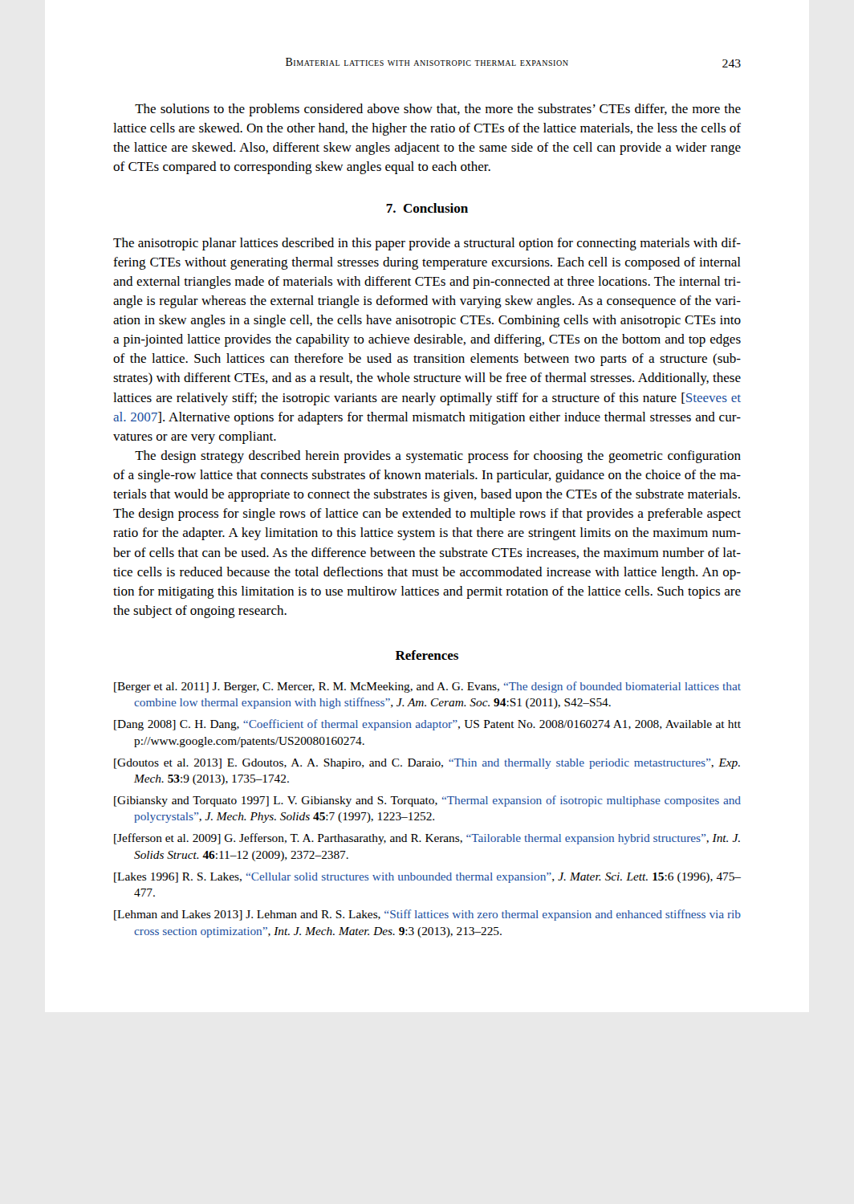Bimaterial lattices with anisotropic thermal expansion 243
The solutions to the problems considered above show that, the more the substrates’ CTEs differ, the more the lattice cells are skewed. On the other hand, the higher the ratio of CTEs of the lattice materials, the less the cells of the lattice are skewed. Also, different skew angles adjacent to the same side of the cell can provide a wider range of CTEs compared to corresponding skew angles equal to each other.
7. Conclusion
The anisotropic planar lattices described in this paper provide a structural option for connecting materials with differing CTEs without generating thermal stresses during temperature excursions. Each cell is composed of internal and external triangles made of materials with different CTEs and pin-connected at three locations. The internal triangle is regular whereas the external triangle is deformed with varying skew angles. As a consequence of the variation in skew angles in a single cell, the cells have anisotropic CTEs. Combining cells with anisotropic CTEs into a pin-jointed lattice provides the capability to achieve desirable, and differing, CTEs on the bottom and top edges of the lattice. Such lattices can therefore be used as transition elements between two parts of a structure (substrates) with different CTEs, and as a result, the whole structure will be free of thermal stresses. Additionally, these lattices are relatively stiff; the isotropic variants are nearly optimally stiff for a structure of this nature [Steeves et al. 2007]. Alternative options for adapters for thermal mismatch mitigation either induce thermal stresses and curvatures or are very compliant.
The design strategy described herein provides a systematic process for choosing the geometric configuration of a single-row lattice that connects substrates of known materials. In particular, guidance on the choice of the materials that would be appropriate to connect the substrates is given, based upon the CTEs of the substrate materials. The design process for single rows of lattice can be extended to multiple rows if that provides a preferable aspect ratio for the adapter. A key limitation to this lattice system is that there are stringent limits on the maximum number of cells that can be used. As the difference between the substrate CTEs increases, the maximum number of lattice cells is reduced because the total deflections that must be accommodated increase with lattice length. An option for mitigating this limitation is to use multirow lattices and permit rotation of the lattice cells. Such topics are the subject of ongoing research.
References
[Berger et al. 2011] J. Berger, C. Mercer, R. M. McMeeking, and A. G. Evans, “The design of bounded biomaterial lattices that combine low thermal expansion with high stiffness”, J. Am. Ceram. Soc. 94:S1 (2011), S42–S54.
[Dang 2008] C. H. Dang, “Coefficient of thermal expansion adaptor”, US Patent No. 2008/0160274 A1, 2008, Available at http://www.google.com/patents/US20080160274.
[Gdoutos et al. 2013] E. Gdoutos, A. A. Shapiro, and C. Daraio, “Thin and thermally stable periodic metastructures”, Exp. Mech. 53:9 (2013), 1735–1742.
[Gibiansky and Torquato 1997] L. V. Gibiansky and S. Torquato, “Thermal expansion of isotropic multiphase composites and polycrystals”, J. Mech. Phys. Solids 45:7 (1997), 1223–1252.
[Jefferson et al. 2009] G. Jefferson, T. A. Parthasarathy, and R. Kerans, “Tailorable thermal expansion hybrid structures”, Int. J. Solids Struct. 46:11–12 (2009), 2372–2387.
[Lakes 1996] R. S. Lakes, “Cellular solid structures with unbounded thermal expansion”, J. Mater. Sci. Lett. 15:6 (1996), 475–477.
[Lehman and Lakes 2013] J. Lehman and R. S. Lakes, “Stiff lattices with zero thermal expansion and enhanced stiffness via rib cross section optimization”, Int. J. Mech. Mater. Des. 9:3 (2013), 213–225.